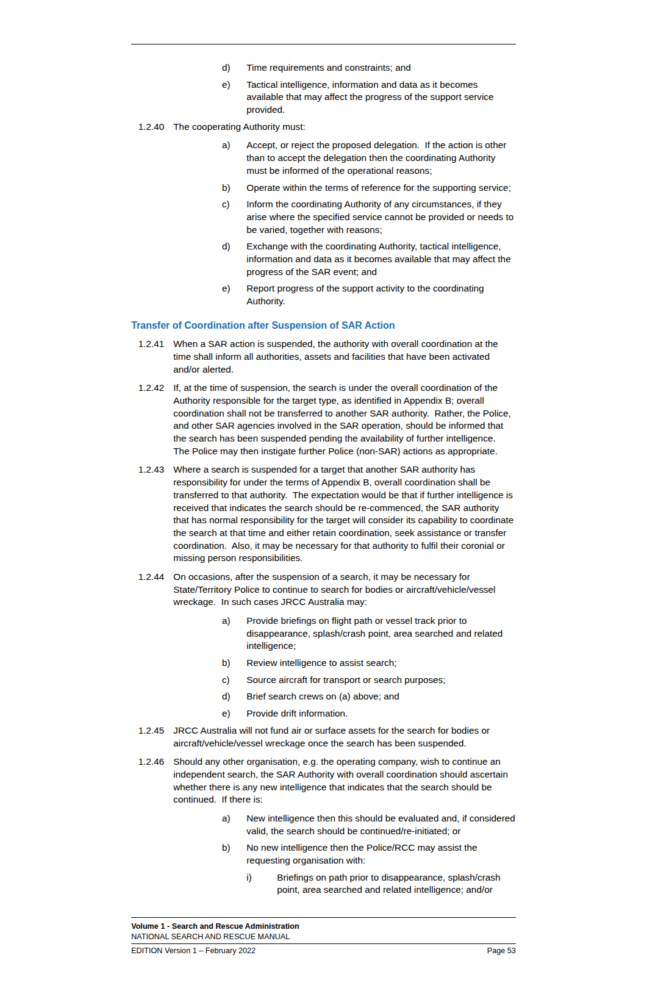d)
Time requirements and constraints; and
e)
Tactical intelligence, information and data as it becomes available that may affect the progress of the support service provided.
1.2.40
The cooperating Authority must:
a)
Accept, or reject the proposed delegation. If the action is other than to accept the delegation then the coordinating Authority must be informed of the operational reasons;
b)
Operate within the terms of reference for the supporting service;
c)
Inform the coordinating Authority of any circumstances, if they arise where the specified service cannot be provided or needs to be varied, together with reasons;
d)
Exchange with the coordinating Authority, tactical intelligence, information and data as it becomes available that may affect the progress of the SAR event; and
e)
Report progress of the support activity to the coordinating Authority.
Transfer of Coordination after Suspension of SAR Action
1.2.41
When a SAR action is suspended, the authority with overall coordination at the time shall inform all authorities, assets and facilities that have been activated and/or alerted.
1.2.42
If, at the time of suspension, the search is under the overall coordination of the Authority responsible for the target type, as identified in Appendix B; overall coordination shall not be transferred to another SAR authority. Rather, the Police, and other SAR agencies involved in the SAR operation, should be informed that the search has been suspended pending the availability of further intelligence. The Police may then instigate further Police (non-SAR) actions as appropriate.
1.2.43
Where a search is suspended for a target that another SAR authority has responsibility for under the terms of Appendix B, overall coordination shall be transferred to that authority. The expectation would be that if further intelligence is received that indicates the search should be re-commenced, the SAR authority that has normal responsibility for the target will consider its capability to coordinate the search at that time and either retain coordination, seek assistance or transfer coordination. Also, it may be necessary for that authority to fulfil their coronial or missing person responsibilities.
1.2.44
On occasions, after the suspension of a search, it may be necessary for State/Territory Police to continue to search for bodies or aircraft/vehicle/vessel wreckage. In such cases JRCC Australia may:
a)
Provide briefings on flight path or vessel track prior to disappearance, splash/crash point, area searched and related intelligence;
b)
Review intelligence to assist search;
c)
Source aircraft for transport or search purposes;
d)
Brief search crews on (a) above; and
e)
Provide drift information.
1.2.45
JRCC Australia will not fund air or surface assets for the search for bodies or aircraft/vehicle/vessel wreckage once the search has been suspended.
1.2.46
Should any other organisation, e.g. the operating company, wish to continue an independent search, the SAR Authority with overall coordination should ascertain whether there is any new intelligence that indicates that the search should be continued. If there is:
a)
New intelligence then this should be evaluated and, if considered valid, the search should be continued/re-initiated; or
b)
No new intelligence then the Police/RCC may assist the requesting organisation with:
i)
Briefings on path prior to disappearance, splash/crash point, area searched and related intelligence; and/or
Volume 1 - Search and Rescue Administration
NATIONAL SEARCH AND RESCUE MANUAL
EDITION Version 1 – February 2022 Page 53